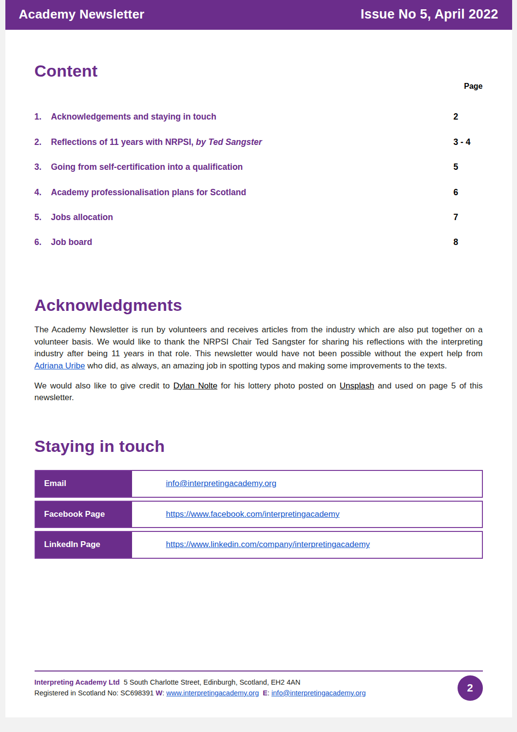Academy Newsletter
Issue No 5, April 2022
Content
Page
| 1. | Acknowledgements and staying in touch | 2 |
| 2. | Reflections of 11 years with NRPSI, by Ted Sangster | 3 - 4 |
| 3. | Going from self-certification into a qualification | 5 |
| 4. | Academy professionalisation plans for Scotland | 6 |
| 5. | Jobs allocation | 7 |
| 6. | Job board | 8 |
Acknowledgments
The Academy Newsletter is run by volunteers and receives articles from the industry which are also put together on a volunteer basis. We would like to thank the NRPSI Chair Ted Sangster for sharing his reflections with the interpreting industry after being 11 years in that role. This newsletter would have not been possible without the expert help from Adriana Uribe who did, as always, an amazing job in spotting typos and making some improvements to the texts.
We would also like to give credit to Dylan Nolte for his lottery photo posted on Unsplash and used on page 5 of this newsletter.
Staying in touch
| Email | info@interpretingacademy.org |
| Facebook Page | https://www.facebook.com/interpretingacademy |
| LinkedIn Page | https://www.linkedin.com/company/interpretingacademy |
Interpreting Academy Ltd 5 South Charlotte Street, Edinburgh, Scotland, EH2 4AN
Registered in Scotland No: SC698391 W: www.interpretingacademy.org E: info@interpretingacademy.org
2